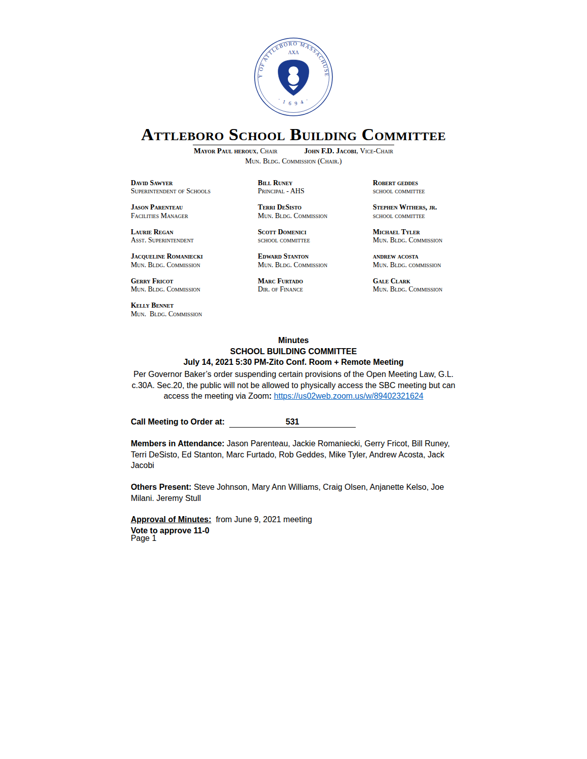CITY OF ATTLEBORO MASSACHUSETTS · 1 6 9 4 · ΛΧΛ
Attleboro School Building Committee
Mayor Paul heroux, Chair John F.D. Jacobi, Vice-Chair
Mun. Bldg. Commission (Chair.)
David Sawyer Superintendent of Schools
Bill Runey Principal - AHS
Robert geddes school committee
Jason Parenteau Facilities Manager
Terri DeSisto Mun. Bldg. Commission
Stephen Withers, jr. school committee
Laurie Regan Asst. Superintendent
Scott Domenici school committee
Michael Tyler Mun. Bldg. Commission
Jacqueline Romaniecki Mun. Bldg. Commission
Edward Stanton Mun. Bldg. Commission
andrew acosta Mun. Bldg. commission
Gerry Fricot Mun. Bldg. Commission
Marc Furtado Dir. of Finance
Gale Clark Mun. Bldg. Commission
Kelly Bennet Mun. Bldg. Commission
Minutes
SCHOOL BUILDING COMMITTEE
July 14, 2021 5:30 PM-Zito Conf. Room + Remote Meeting
Per Governor Baker’s order suspending certain provisions of the Open Meeting Law, G.L. c.30A. Sec.20, the public will not be allowed to physically access the SBC meeting but can access the meeting via Zoom: https://us02web.zoom.us/w/89402321624
Call Meeting to Order at: 531
Members in Attendance: Jason Parenteau, Jackie Romaniecki, Gerry Fricot, Bill Runey, Terri DeSisto, Ed Stanton, Marc Furtado, Rob Geddes, Mike Tyler, Andrew Acosta, Jack Jacobi
Others Present: Steve Johnson, Mary Ann Williams, Craig Olsen, Anjanette Kelso, Joe Milani. Jeremy Stull
Approval of Minutes: from June 9, 2021 meeting
Vote to approve 11-0
Page 1